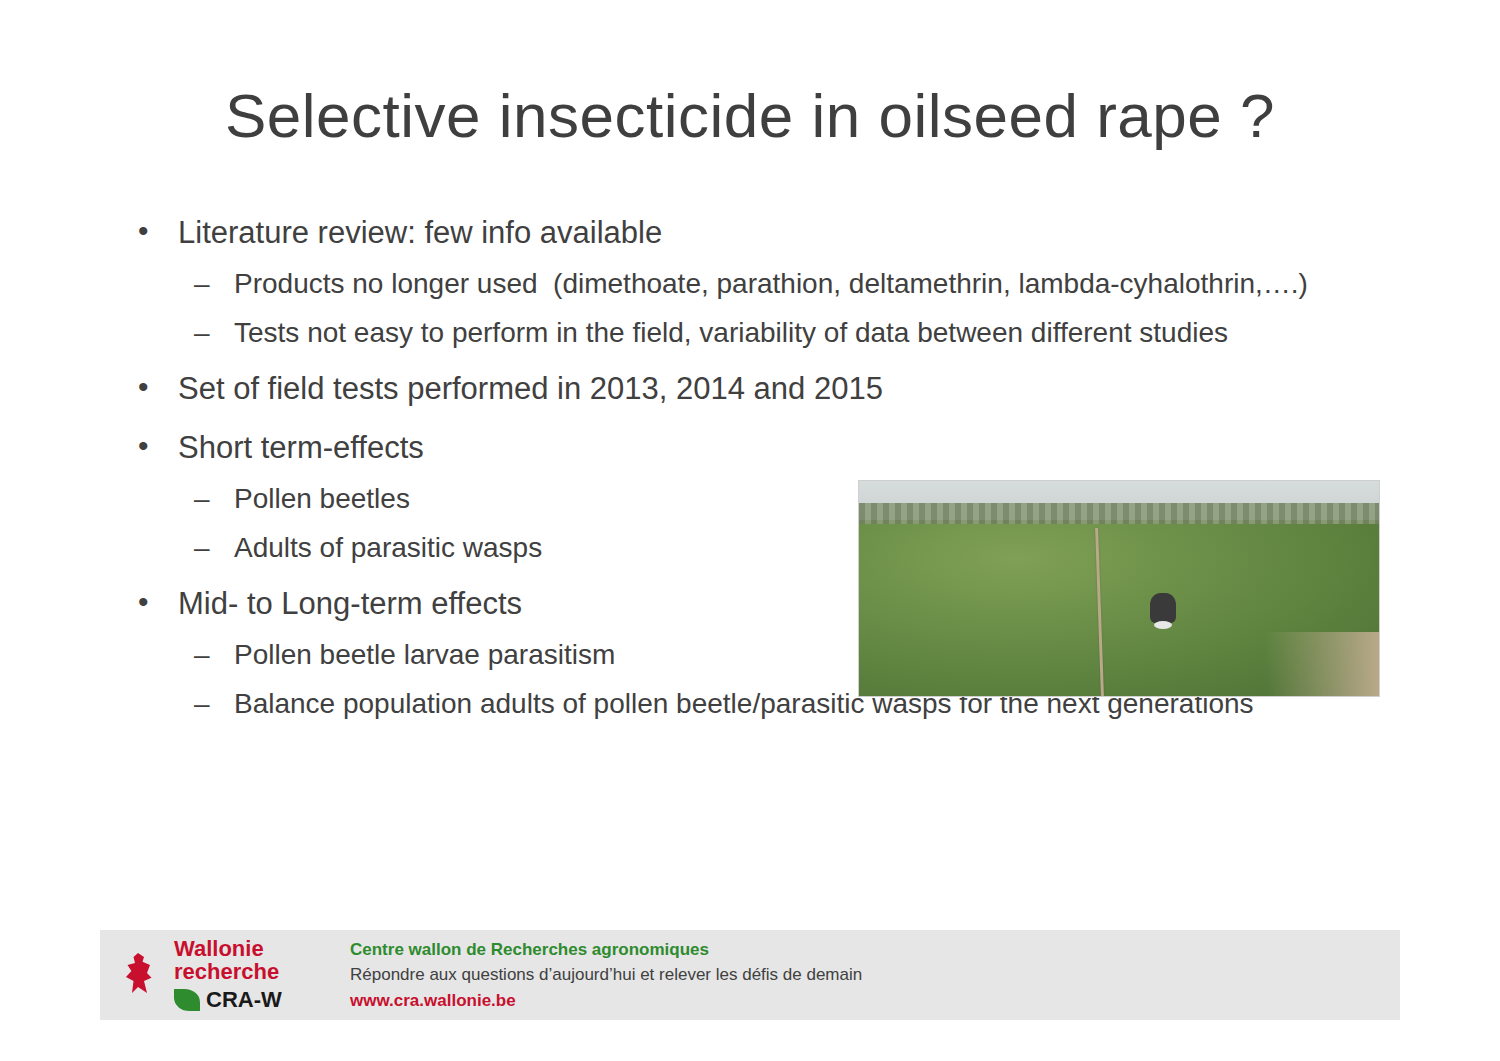Selective insecticide in oilseed rape ?
Literature review: few info available
Products no longer used (dimethoate, parathion, deltamethrin, lambda-cyhalothrin,….)
Tests not easy to perform in the field, variability of data between different studies
Set of field tests performed in 2013, 2014 and 2015
Short term-effects
Pollen beetles
Adults of parasitic wasps
Mid- to Long-term effects
Pollen beetle larvae parasitism
Balance population adults of pollen beetle/parasitic wasps for the next generations
Wallonie
recherche
CRA-W
Centre wallon de Recherches agronomiques
Répondre aux questions d’aujourd’hui et relever les défis de demain
www.cra.wallonie.be